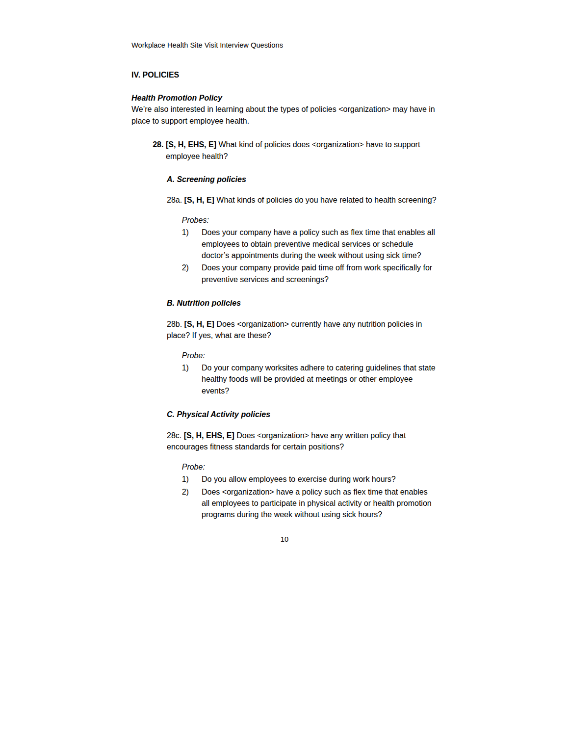Workplace Health Site Visit Interview Questions
IV. POLICIES
Health Promotion Policy
We’re also interested in learning about the types of policies <organization> may have in place to support employee health.
28. [S, H, EHS, E] What kind of policies does <organization> have to support employee health?
A. Screening policies
28a. [S, H, E] What kinds of policies do you have related to health screening?
Probes:
1) Does your company have a policy such as flex time that enables all employees to obtain preventive medical services or schedule doctor’s appointments during the week without using sick time?
2) Does your company provide paid time off from work specifically for preventive services and screenings?
B. Nutrition policies
28b. [S, H, E] Does <organization> currently have any nutrition policies in place? If yes, what are these?
Probe:
1) Do your company worksites adhere to catering guidelines that state healthy foods will be provided at meetings or other employee events?
C. Physical Activity policies
28c. [S, H, EHS, E] Does <organization> have any written policy that encourages fitness standards for certain positions?
Probe:
1) Do you allow employees to exercise during work hours?
2) Does <organization> have a policy such as flex time that enables all employees to participate in physical activity or health promotion programs during the week without using sick hours?
10